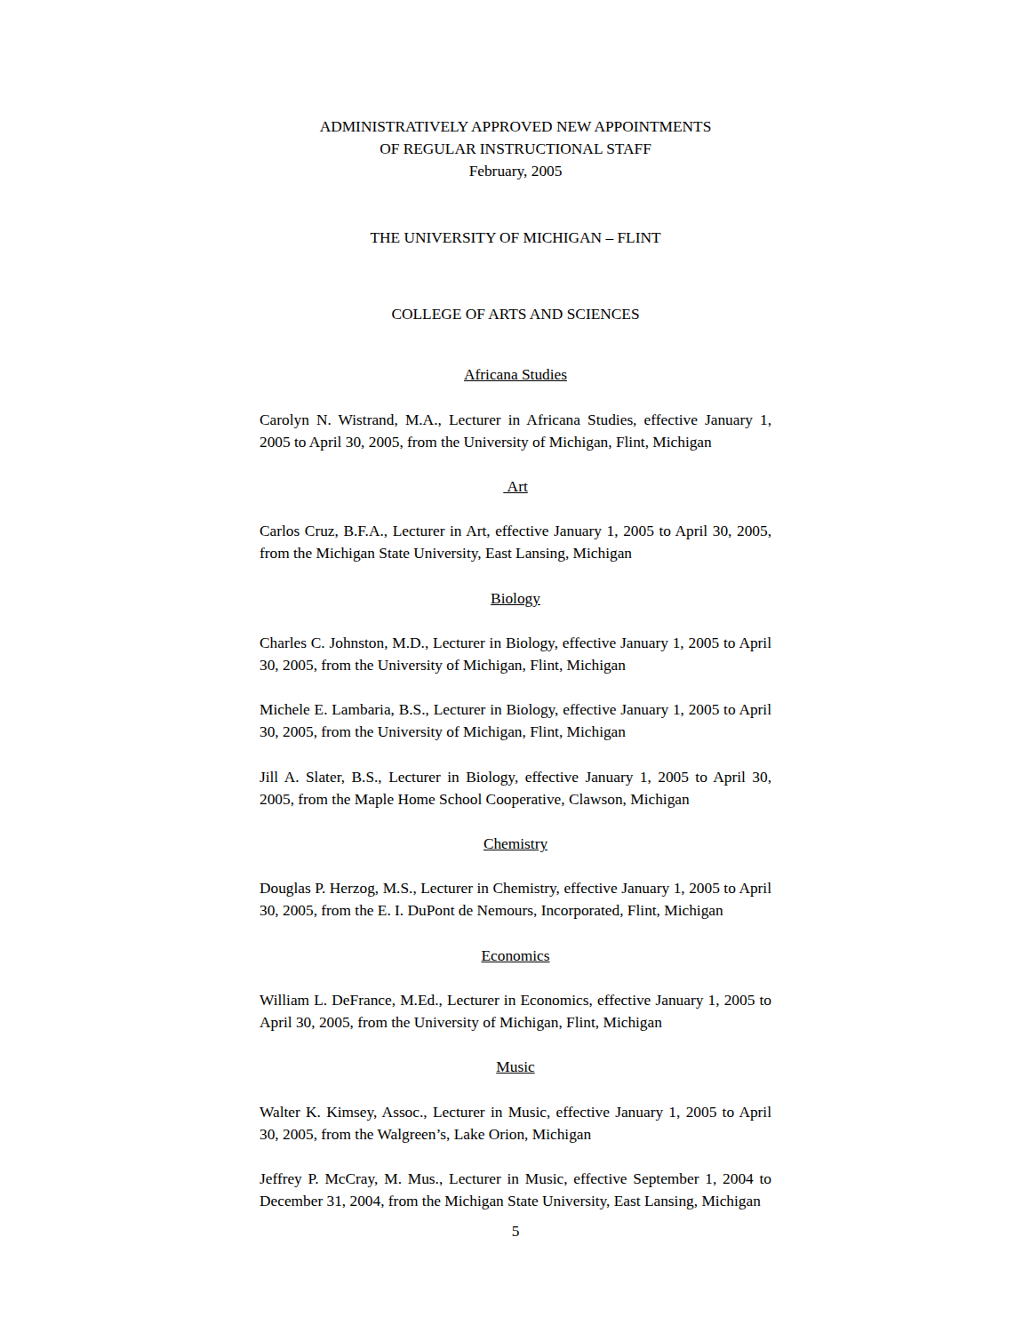ADMINISTRATIVELY APPROVED NEW APPOINTMENTS
OF REGULAR INSTRUCTIONAL STAFF
February, 2005
THE UNIVERSITY OF MICHIGAN – FLINT
COLLEGE OF ARTS AND SCIENCES
Africana Studies
Carolyn N. Wistrand, M.A., Lecturer in Africana Studies, effective January 1, 2005 to April 30, 2005, from the University of Michigan, Flint, Michigan
Art
Carlos Cruz, B.F.A., Lecturer in Art, effective January 1, 2005 to April 30, 2005, from the Michigan State University, East Lansing, Michigan
Biology
Charles C. Johnston, M.D., Lecturer in Biology, effective January 1, 2005 to April 30, 2005, from the University of Michigan, Flint, Michigan
Michele E. Lambaria, B.S., Lecturer in Biology, effective January 1, 2005 to April 30, 2005, from the University of Michigan, Flint, Michigan
Jill A. Slater, B.S., Lecturer in Biology, effective January 1, 2005 to April 30, 2005, from the Maple Home School Cooperative, Clawson, Michigan
Chemistry
Douglas P. Herzog, M.S., Lecturer in Chemistry, effective January 1, 2005 to April 30, 2005, from the E. I. DuPont de Nemours, Incorporated, Flint, Michigan
Economics
William L. DeFrance, M.Ed., Lecturer in Economics, effective January 1, 2005 to April 30, 2005, from the University of Michigan, Flint, Michigan
Music
Walter K. Kimsey, Assoc., Lecturer in Music, effective January 1, 2005 to April 30, 2005, from the Walgreen’s, Lake Orion, Michigan
Jeffrey P. McCray, M. Mus., Lecturer in Music, effective September 1, 2004 to December 31, 2004, from the Michigan State University, East Lansing, Michigan
5